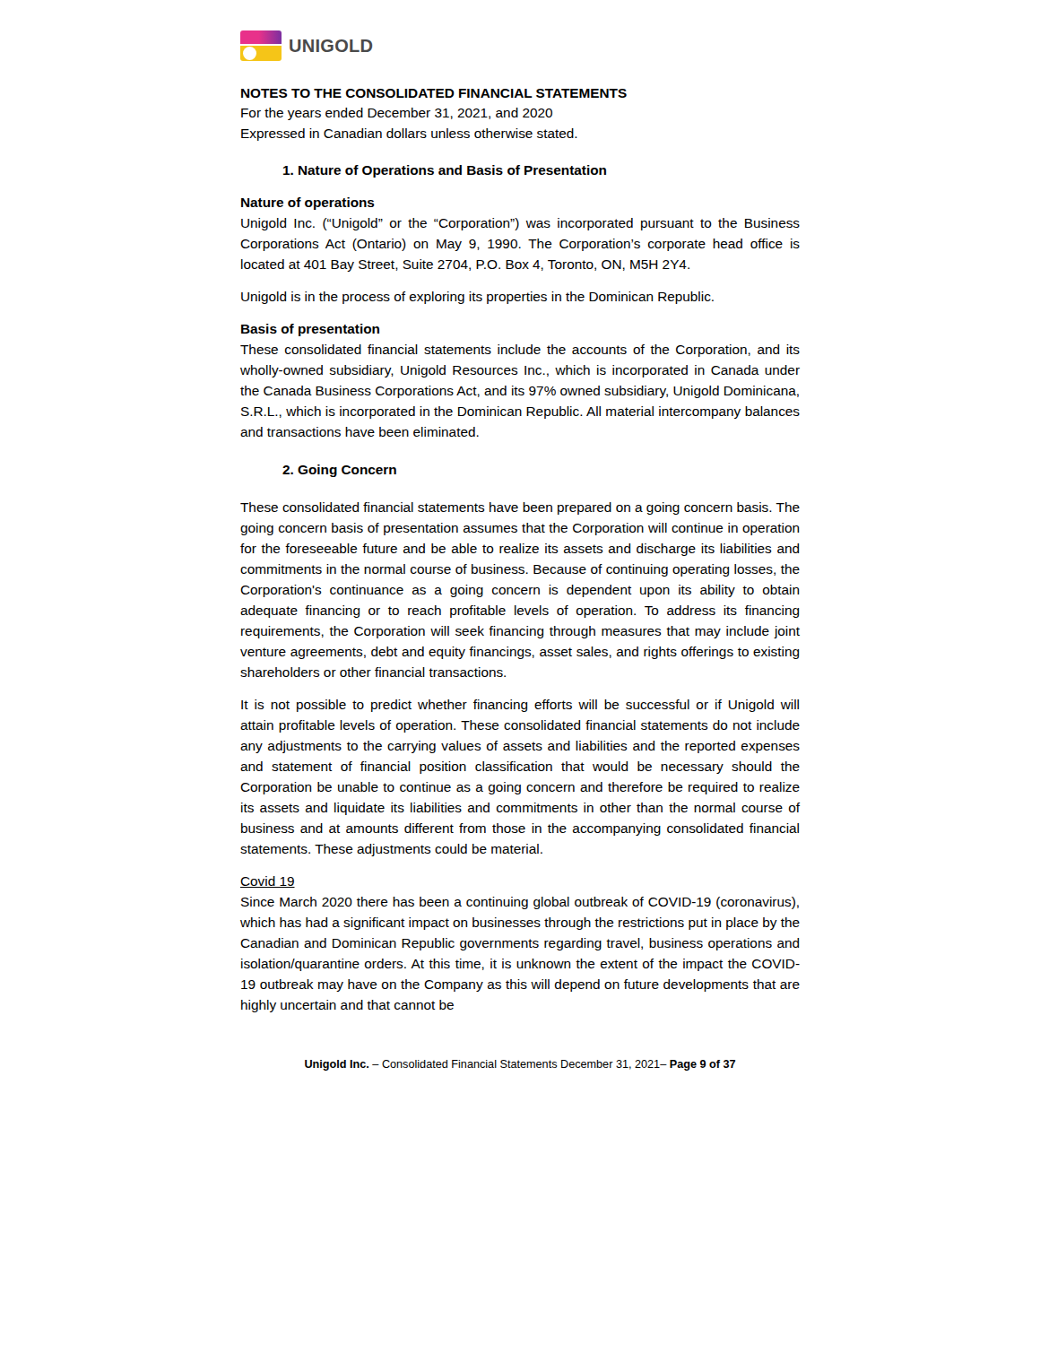UNI GOLD
NOTES TO THE CONSOLIDATED FINANCIAL STATEMENTS
For the years ended December 31, 2021, and 2020
Expressed in Canadian dollars unless otherwise stated.
Nature of Operations and Basis of Presentation
Nature of operations
Unigold Inc. (“Unigold” or the “Corporation”) was incorporated pursuant to the Business Corporations Act (Ontario) on May 9, 1990. The Corporation’s corporate head office is located at 401 Bay Street, Suite 2704, P.O. Box 4, Toronto, ON, M5H 2Y4.
Unigold is in the process of exploring its properties in the Dominican Republic.
Basis of presentation
These consolidated financial statements include the accounts of the Corporation, and its wholly-owned subsidiary, Unigold Resources Inc., which is incorporated in Canada under the Canada Business Corporations Act, and its 97% owned subsidiary, Unigold Dominicana, S.R.L., which is incorporated in the Dominican Republic. All material intercompany balances and transactions have been eliminated.
Going Concern
These consolidated financial statements have been prepared on a going concern basis. The going concern basis of presentation assumes that the Corporation will continue in operation for the foreseeable future and be able to realize its assets and discharge its liabilities and commitments in the normal course of business. Because of continuing operating losses, the Corporation's continuance as a going concern is dependent upon its ability to obtain adequate financing or to reach profitable levels of operation. To address its financing requirements, the Corporation will seek financing through measures that may include joint venture agreements, debt and equity financings, asset sales, and rights offerings to existing shareholders or other financial transactions.
It is not possible to predict whether financing efforts will be successful or if Unigold will attain profitable levels of operation. These consolidated financial statements do not include any adjustments to the carrying values of assets and liabilities and the reported expenses and statement of financial position classification that would be necessary should the Corporation be unable to continue as a going concern and therefore be required to realize its assets and liquidate its liabilities and commitments in other than the normal course of business and at amounts different from those in the accompanying consolidated financial statements. These adjustments could be material.
Covid 19
Since March 2020 there has been a continuing global outbreak of COVID-19 (coronavirus), which has had a significant impact on businesses through the restrictions put in place by the Canadian and Dominican Republic governments regarding travel, business operations and isolation/quarantine orders. At this time, it is unknown the extent of the impact the COVID-19 outbreak may have on the Company as this will depend on future developments that are highly uncertain and that cannot be
Unigold Inc. – Consolidated Financial Statements December 31, 2021– Page 9 of 37